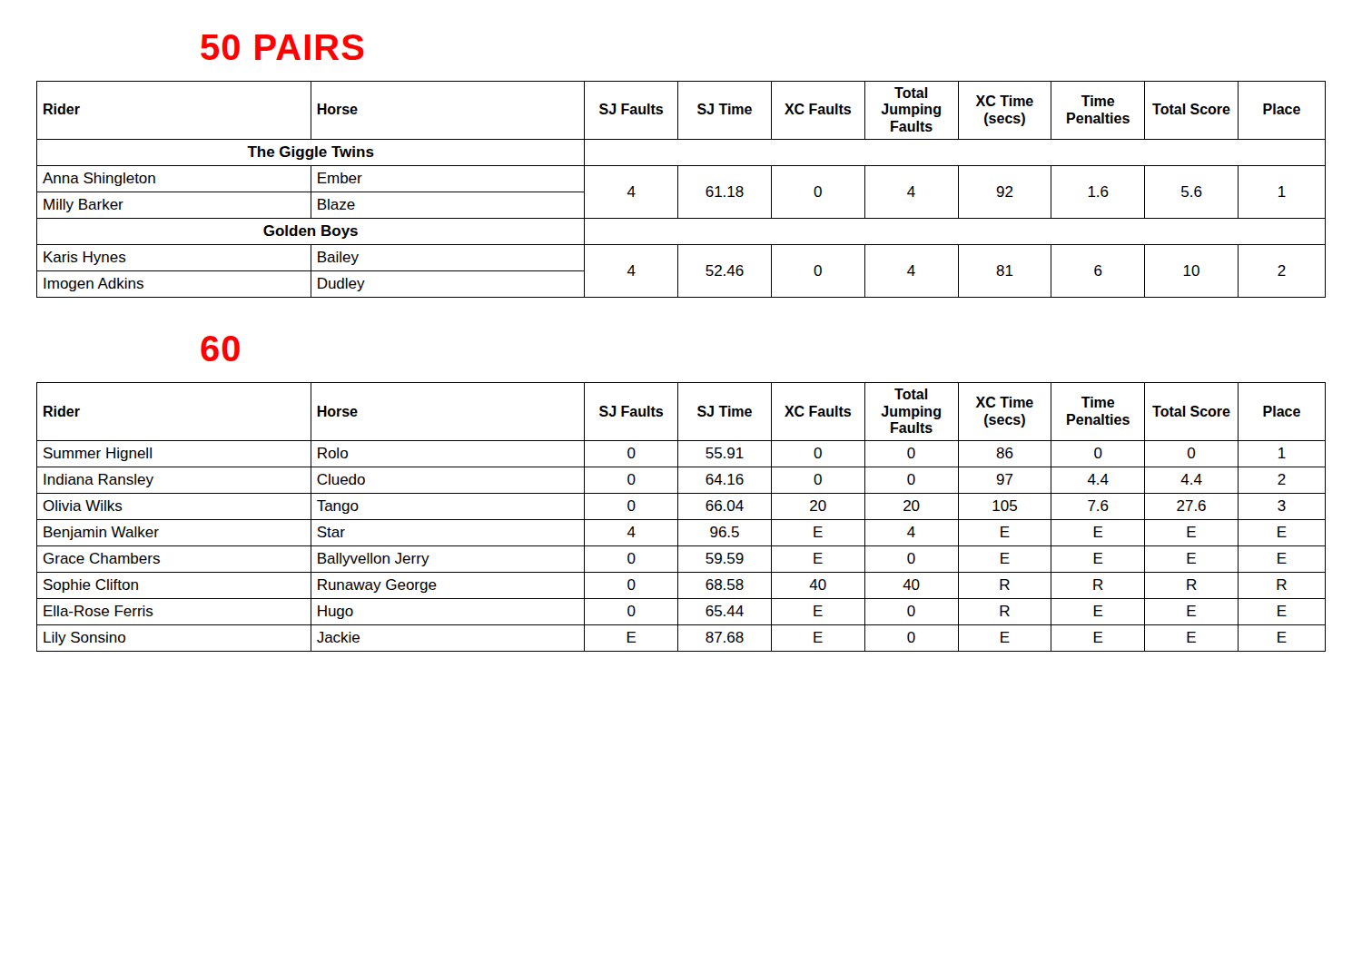50 PAIRS
| Rider | Horse | SJ Faults | SJ Time | XC Faults | Total Jumping Faults | XC Time (secs) | Time Penalties | Total Score | Place |
| --- | --- | --- | --- | --- | --- | --- | --- | --- | --- |
| The Giggle Twins | |
| Anna Shingleton | Ember | 4 | 61.18 | 0 | 4 | 92 | 1.6 | 5.6 | 1 |
| Milly Barker | Blaze |
| Golden Boys | |
| Karis Hynes | Bailey | 4 | 52.46 | 0 | 4 | 81 | 6 | 10 | 2 |
| Imogen Adkins | Dudley |
60
| Rider | Horse | SJ Faults | SJ Time | XC Faults | Total Jumping Faults | XC Time (secs) | Time Penalties | Total Score | Place |
| --- | --- | --- | --- | --- | --- | --- | --- | --- | --- |
| Summer Hignell | Rolo | 0 | 55.91 | 0 | 0 | 86 | 0 | 0 | 1 |
| Indiana Ransley | Cluedo | 0 | 64.16 | 0 | 0 | 97 | 4.4 | 4.4 | 2 |
| Olivia Wilks | Tango | 0 | 66.04 | 20 | 20 | 105 | 7.6 | 27.6 | 3 |
| Benjamin Walker | Star | 4 | 96.5 | E | 4 | E | E | E | E |
| Grace Chambers | Ballyvellon Jerry | 0 | 59.59 | E | 0 | E | E | E | E |
| Sophie Clifton | Runaway George | 0 | 68.58 | 40 | 40 | R | R | R | R |
| Ella-Rose Ferris | Hugo | 0 | 65.44 | E | 0 | R | E | E | E |
| Lily Sonsino | Jackie | E | 87.68 | E | 0 | E | E | E | E |